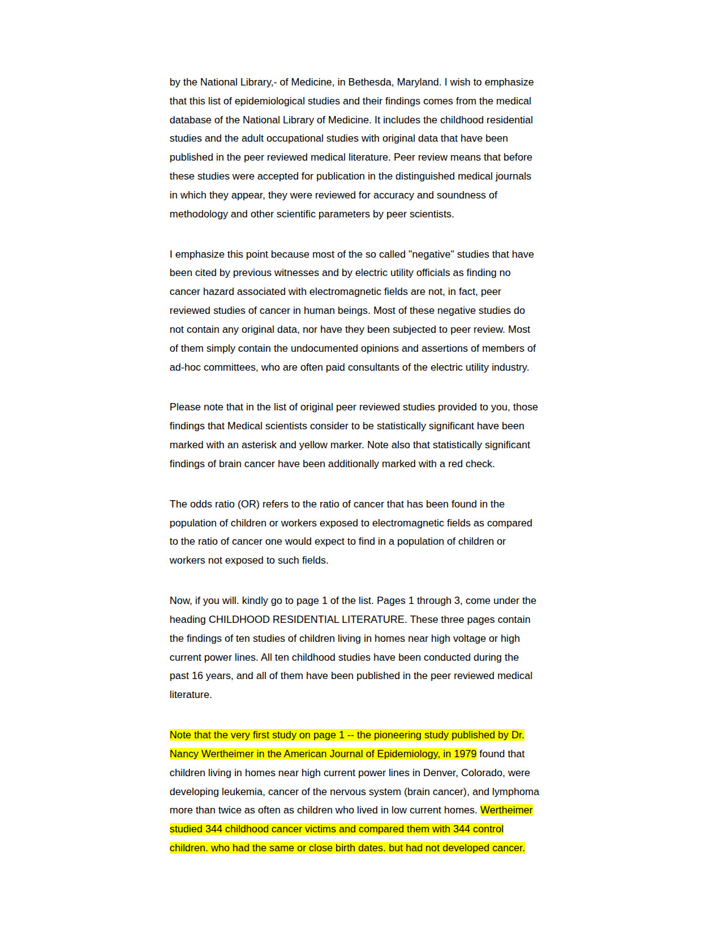by the National Library,- of Medicine, in Bethesda, Maryland. I wish to emphasize that this list of epidemiological studies and their findings comes from the medical database of the National Library of Medicine. It includes the childhood residential studies and the adult occupational studies with original data that have been published in the peer reviewed medical literature. Peer review means that before these studies were accepted for publication in the distinguished medical journals in which they appear, they were reviewed for accuracy and soundness of methodology and other scientific parameters by peer scientists.
I emphasize this point because most of the so called "negative" studies that have been cited by previous witnesses and by electric utility officials as finding no cancer hazard associated with electromagnetic fields are not, in fact, peer reviewed studies of cancer in human beings. Most of these negative studies do not contain any original data, nor have they been subjected to peer review. Most of them simply contain the undocumented opinions and assertions of members of ad-hoc committees, who are often paid consultants of the electric utility industry.
Please note that in the list of original peer reviewed studies provided to you, those findings that Medical scientists consider to be statistically significant have been marked with an asterisk and yellow marker. Note also that statistically significant findings of brain cancer have been additionally marked with a red check.
The odds ratio (OR) refers to the ratio of cancer that has been found in the population of children or workers exposed to electromagnetic fields as compared to the ratio of cancer one would expect to find in a population of children or workers not exposed to such fields.
Now, if you will. kindly go to page 1 of the list. Pages 1 through 3, come under the heading CHILDHOOD RESIDENTIAL LITERATURE. These three pages contain the findings of ten studies of children living in homes near high voltage or high current power lines. All ten childhood studies have been conducted during the past 16 years, and all of them have been published in the peer reviewed medical literature.
Note that the very first study on page 1 -- the pioneering study published by Dr. Nancy Wertheimer in the American Journal of Epidemiology, in 1979 found that children living in homes near high current power lines in Denver, Colorado, were developing leukemia, cancer of the nervous system (brain cancer), and lymphoma more than twice as often as children who lived in low current homes. Wertheimer studied 344 childhood cancer victims and compared them with 344 control children. who had the same or close birth dates. but had not developed cancer.